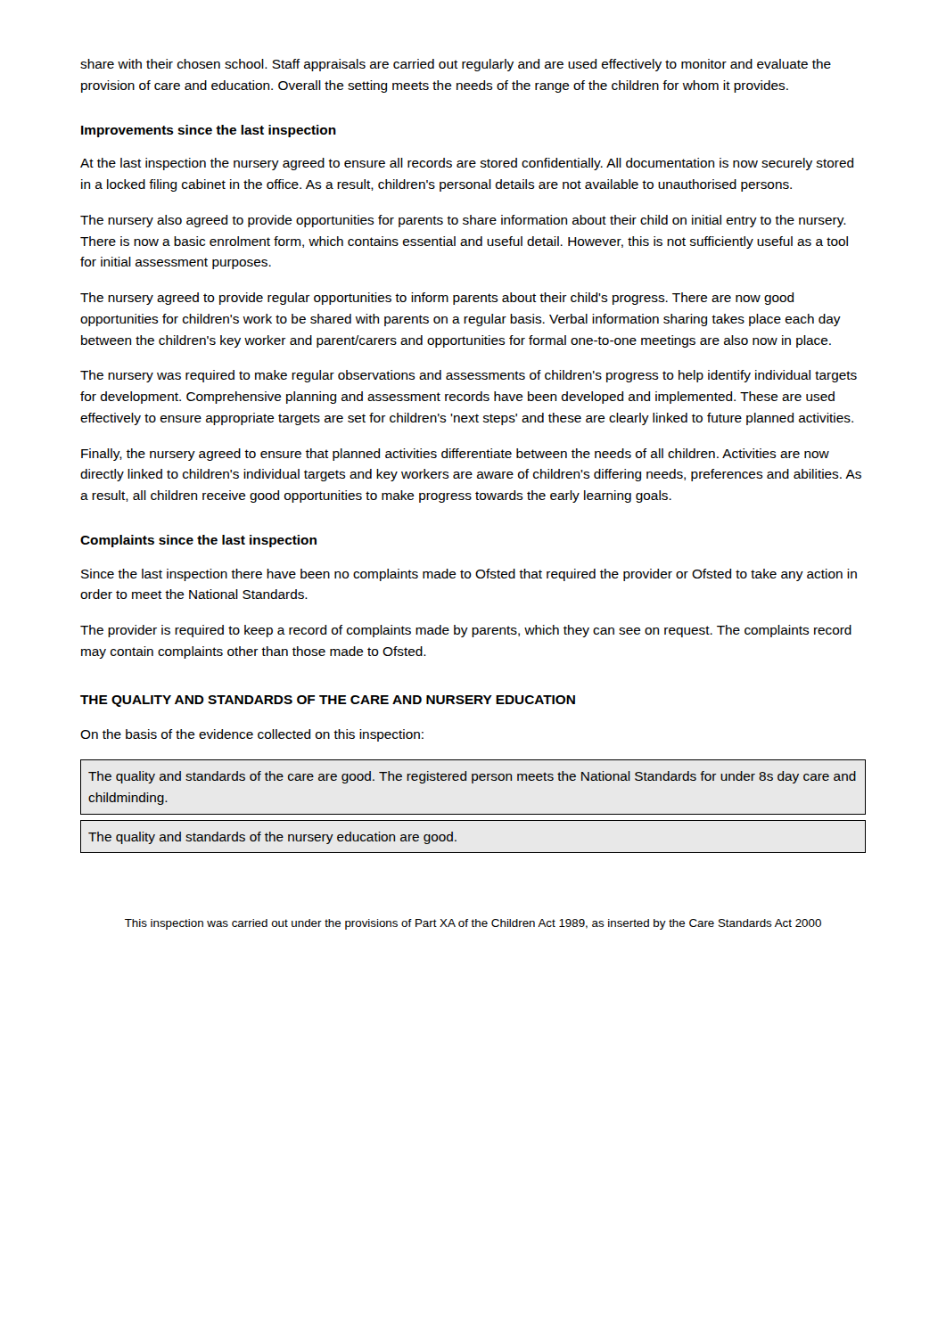share with their chosen school. Staff appraisals are carried out regularly and are used effectively to monitor and evaluate the provision of care and education. Overall the setting meets the needs of the range of the children for whom it provides.
Improvements since the last inspection
At the last inspection the nursery agreed to ensure all records are stored confidentially. All documentation is now securely stored in a locked filing cabinet in the office. As a result, children's personal details are not available to unauthorised persons.
The nursery also agreed to provide opportunities for parents to share information about their child on initial entry to the nursery. There is now a basic enrolment form, which contains essential and useful detail. However, this is not sufficiently useful as a tool for initial assessment purposes.
The nursery agreed to provide regular opportunities to inform parents about their child's progress. There are now good opportunities for children's work to be shared with parents on a regular basis. Verbal information sharing takes place each day between the children's key worker and parent/carers and opportunities for formal one-to-one meetings are also now in place.
The nursery was required to make regular observations and assessments of children's progress to help identify individual targets for development. Comprehensive planning and assessment records have been developed and implemented. These are used effectively to ensure appropriate targets are set for children's 'next steps' and these are clearly linked to future planned activities.
Finally, the nursery agreed to ensure that planned activities differentiate between the needs of all children. Activities are now directly linked to children's individual targets and key workers are aware of children's differing needs, preferences and abilities. As a result, all children receive good opportunities to make progress towards the early learning goals.
Complaints since the last inspection
Since the last inspection there have been no complaints made to Ofsted that required the provider or Ofsted to take any action in order to meet the National Standards.
The provider is required to keep a record of complaints made by parents, which they can see on request. The complaints record may contain complaints other than those made to Ofsted.
The quality and standards of the care and nursery education
On the basis of the evidence collected on this inspection:
The quality and standards of the care are good. The registered person meets the National Standards for under 8s day care and childminding.
The quality and standards of the nursery education are good.
This inspection was carried out under the provisions of Part XA of the Children Act 1989, as inserted by the Care Standards Act 2000